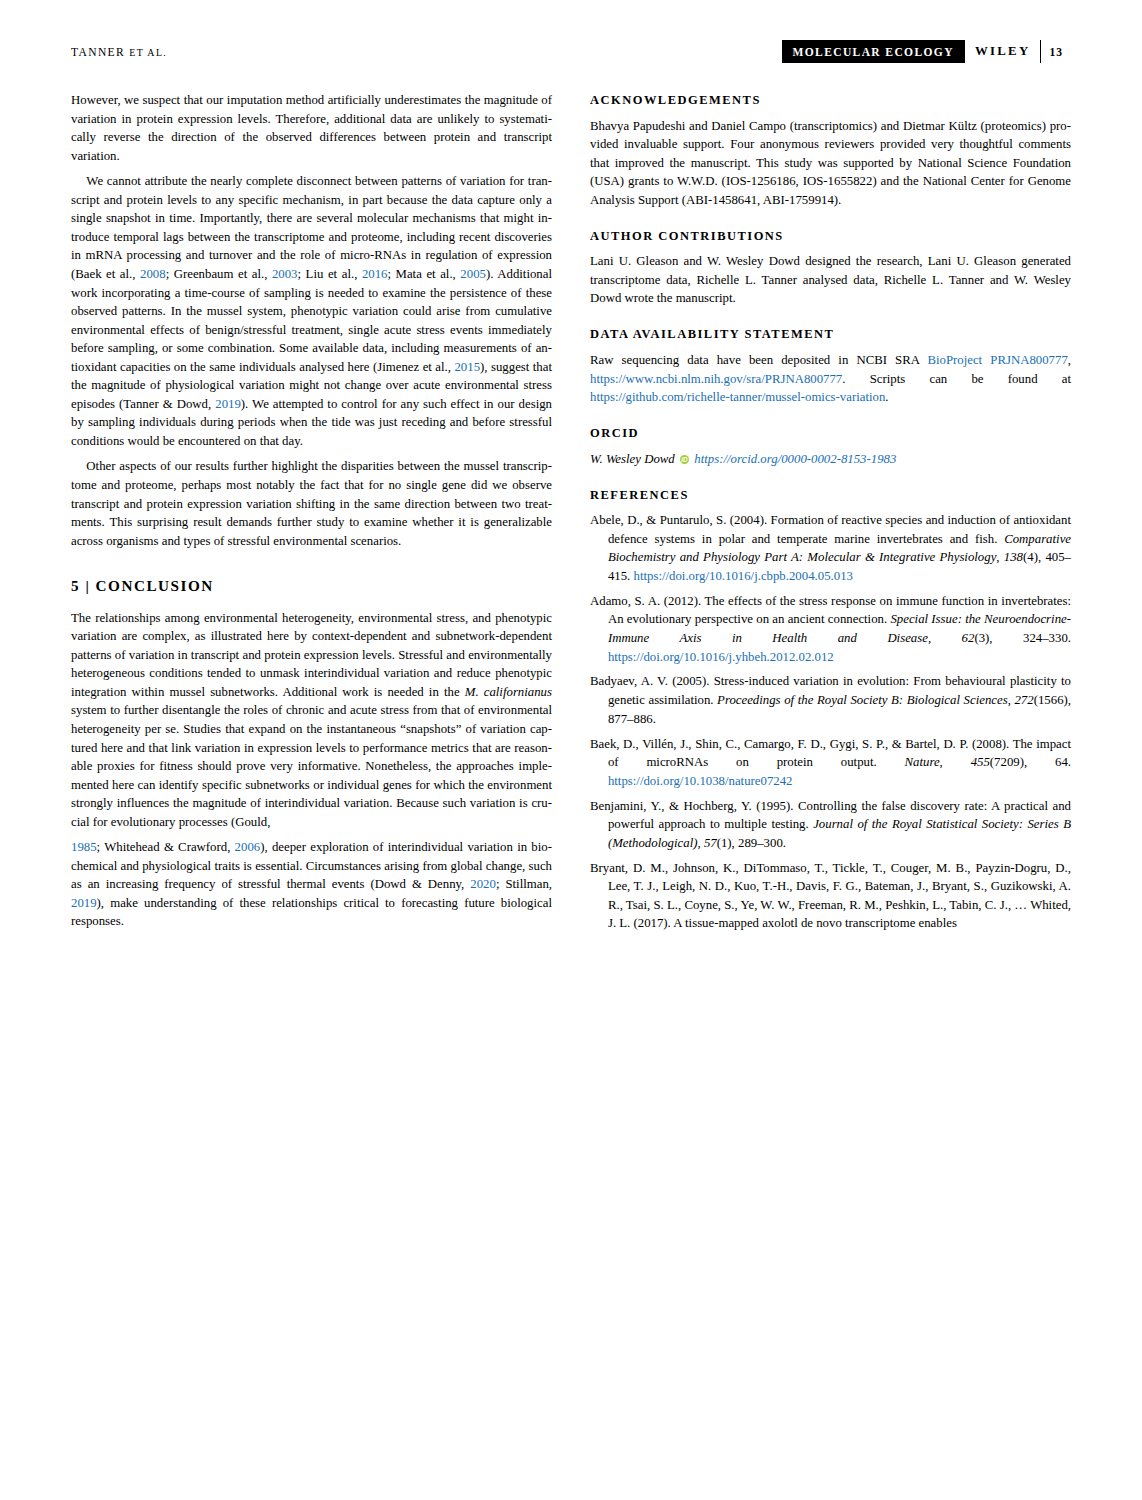TANNER ET AL.
MOLECULAR ECOLOGY
WILEY
13
However, we suspect that our imputation method artificially underestimates the magnitude of variation in protein expression levels. Therefore, additional data are unlikely to systematically reverse the direction of the observed differences between protein and transcript variation.
We cannot attribute the nearly complete disconnect between patterns of variation for transcript and protein levels to any specific mechanism, in part because the data capture only a single snapshot in time. Importantly, there are several molecular mechanisms that might introduce temporal lags between the transcriptome and proteome, including recent discoveries in mRNA processing and turnover and the role of micro-RNAs in regulation of expression (Baek et al., 2008; Greenbaum et al., 2003; Liu et al., 2016; Mata et al., 2005). Additional work incorporating a time-course of sampling is needed to examine the persistence of these observed patterns. In the mussel system, phenotypic variation could arise from cumulative environmental effects of benign/stressful treatment, single acute stress events immediately before sampling, or some combination. Some available data, including measurements of antioxidant capacities on the same individuals analysed here (Jimenez et al., 2015), suggest that the magnitude of physiological variation might not change over acute environmental stress episodes (Tanner & Dowd, 2019). We attempted to control for any such effect in our design by sampling individuals during periods when the tide was just receding and before stressful conditions would be encountered on that day.
Other aspects of our results further highlight the disparities between the mussel transcriptome and proteome, perhaps most notably the fact that for no single gene did we observe transcript and protein expression variation shifting in the same direction between two treatments. This surprising result demands further study to examine whether it is generalizable across organisms and types of stressful environmental scenarios.
5 | CONCLUSION
The relationships among environmental heterogeneity, environmental stress, and phenotypic variation are complex, as illustrated here by context-dependent and subnetwork-dependent patterns of variation in transcript and protein expression levels. Stressful and environmentally heterogeneous conditions tended to unmask interindividual variation and reduce phenotypic integration within mussel subnetworks. Additional work is needed in the M. californianus system to further disentangle the roles of chronic and acute stress from that of environmental heterogeneity per se. Studies that expand on the instantaneous “snapshots” of variation captured here and that link variation in expression levels to performance metrics that are reasonable proxies for fitness should prove very informative. Nonetheless, the approaches implemented here can identify specific subnetworks or individual genes for which the environment strongly influences the magnitude of interindividual variation. Because such variation is crucial for evolutionary processes (Gould,
1985; Whitehead & Crawford, 2006), deeper exploration of interindividual variation in biochemical and physiological traits is essential. Circumstances arising from global change, such as an increasing frequency of stressful thermal events (Dowd & Denny, 2020; Stillman, 2019), make understanding of these relationships critical to forecasting future biological responses.
ACKNOWLEDGEMENTS
Bhavya Papudeshi and Daniel Campo (transcriptomics) and Dietmar Kültz (proteomics) provided invaluable support. Four anonymous reviewers provided very thoughtful comments that improved the manuscript. This study was supported by National Science Foundation (USA) grants to W.W.D. (IOS-1256186, IOS-1655822) and the National Center for Genome Analysis Support (ABI-1458641, ABI-1759914).
AUTHOR CONTRIBUTIONS
Lani U. Gleason and W. Wesley Dowd designed the research, Lani U. Gleason generated transcriptome data, Richelle L. Tanner analysed data, Richelle L. Tanner and W. Wesley Dowd wrote the manuscript.
DATA AVAILABILITY STATEMENT
Raw sequencing data have been deposited in NCBI SRA BioProject PRJNA800777, https://www.ncbi.nlm.nih.gov/sra/PRJNA800777. Scripts can be found at https://github.com/richelle-tanner/mussel-omics-variation.
ORCID
W. Wesley Dowd https://orcid.org/0000-0002-8153-1983
REFERENCES
Abele, D., & Puntarulo, S. (2004). Formation of reactive species and induction of antioxidant defence systems in polar and temperate marine invertebrates and fish. Comparative Biochemistry and Physiology Part A: Molecular & Integrative Physiology, 138(4), 405–415. https://doi.org/10.1016/j.cbpb.2004.05.013
Adamo, S. A. (2012). The effects of the stress response on immune function in invertebrates: An evolutionary perspective on an ancient connection. Special Issue: the Neuroendocrine-Immune Axis in Health and Disease, 62(3), 324–330. https://doi.org/10.1016/j.yhbeh.2012.02.012
Badyaev, A. V. (2005). Stress-induced variation in evolution: From behavioural plasticity to genetic assimilation. Proceedings of the Royal Society B: Biological Sciences, 272(1566), 877–886.
Baek, D., Villén, J., Shin, C., Camargo, F. D., Gygi, S. P., & Bartel, D. P. (2008). The impact of microRNAs on protein output. Nature, 455(7209), 64. https://doi.org/10.1038/nature07242
Benjamini, Y., & Hochberg, Y. (1995). Controlling the false discovery rate: A practical and powerful approach to multiple testing. Journal of the Royal Statistical Society: Series B (Methodological), 57(1), 289–300.
Bryant, D. M., Johnson, K., DiTommaso, T., Tickle, T., Couger, M. B., Payzin-Dogru, D., Lee, T. J., Leigh, N. D., Kuo, T.-H., Davis, F. G., Bateman, J., Bryant, S., Guzikowski, A. R., Tsai, S. L., Coyne, S., Ye, W. W., Freeman, R. M., Peshkin, L., Tabin, C. J., … Whited, J. L. (2017). A tissue-mapped axolotl de novo transcriptome enables